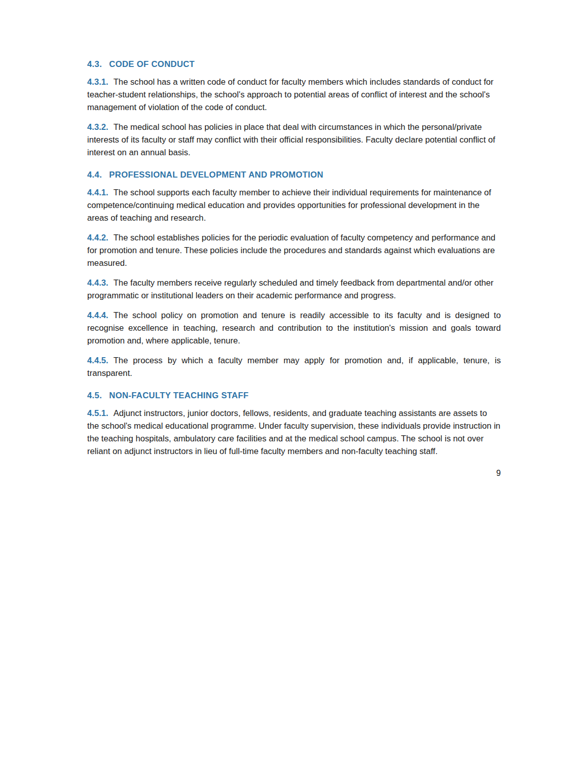4.3. CODE OF CONDUCT
4.3.1. The school has a written code of conduct for faculty members which includes standards of conduct for teacher-student relationships, the school's approach to potential areas of conflict of interest and the school's management of violation of the code of conduct.
4.3.2. The medical school has policies in place that deal with circumstances in which the personal/private interests of its faculty or staff may conflict with their official responsibilities. Faculty declare potential conflict of interest on an annual basis.
4.4. PROFESSIONAL DEVELOPMENT AND PROMOTION
4.4.1. The school supports each faculty member to achieve their individual requirements for maintenance of competence/continuing medical education and provides opportunities for professional development in the areas of teaching and research.
4.4.2. The school establishes policies for the periodic evaluation of faculty competency and performance and for promotion and tenure. These policies include the procedures and standards against which evaluations are measured.
4.4.3. The faculty members receive regularly scheduled and timely feedback from departmental and/or other programmatic or institutional leaders on their academic performance and progress.
4.4.4. The school policy on promotion and tenure is readily accessible to its faculty and is designed to recognise excellence in teaching, research and contribution to the institution's mission and goals toward promotion and, where applicable, tenure.
4.4.5. The process by which a faculty member may apply for promotion and, if applicable, tenure, is transparent.
4.5. NON-FACULTY TEACHING STAFF
4.5.1. Adjunct instructors, junior doctors, fellows, residents, and graduate teaching assistants are assets to the school's medical educational programme. Under faculty supervision, these individuals provide instruction in the teaching hospitals, ambulatory care facilities and at the medical school campus. The school is not over reliant on adjunct instructors in lieu of full-time faculty members and non-faculty teaching staff.
9